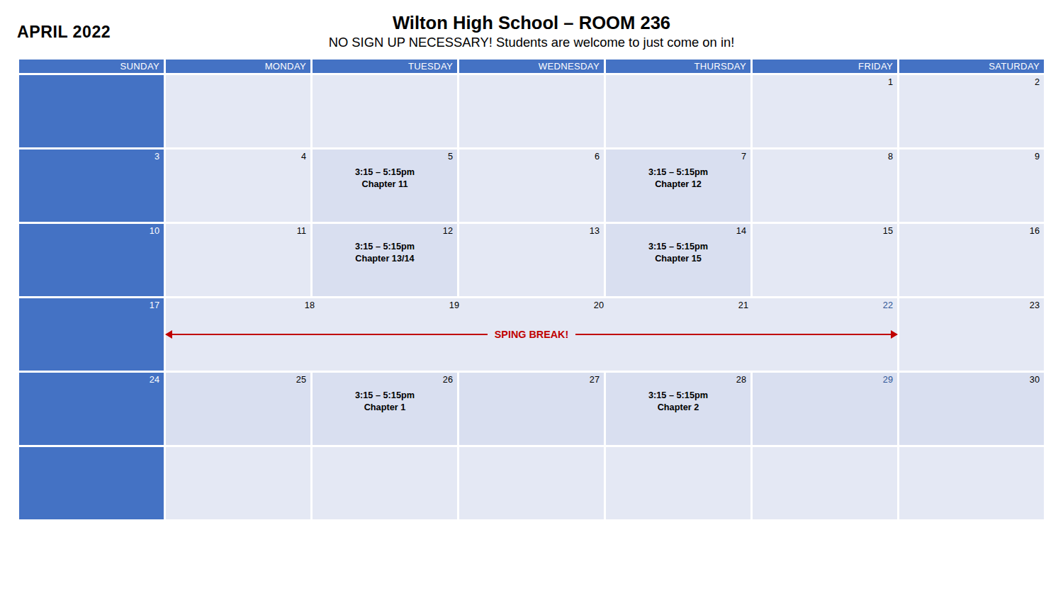APRIL 2022
Wilton High School – ROOM 236
NO SIGN UP NECESSARY! Students are welcome to just come on in!
| SUNDAY | MONDAY | TUESDAY | WEDNESDAY | THURSDAY | FRIDAY | SATURDAY |
| --- | --- | --- | --- | --- | --- | --- |
| | | | | | 1 | 2 |
| 3 | 4 | 5 3:15 – 5:15pm Chapter 11 | 6 | 7 3:15 – 5:15pm Chapter 12 | 8 | 9 |
| 10 | 11 | 12 3:15 – 5:15pm Chapter 13/14 | 13 | 14 3:15 – 5:15pm Chapter 15 | 15 | 16 |
| 17 | 18 19 20 21 22 SPING BREAK! | 23 |
| 24 | 25 | 26 3:15 – 5:15pm Chapter 1 | 27 | 28 3:15 – 5:15pm Chapter 2 | 29 | 30 |